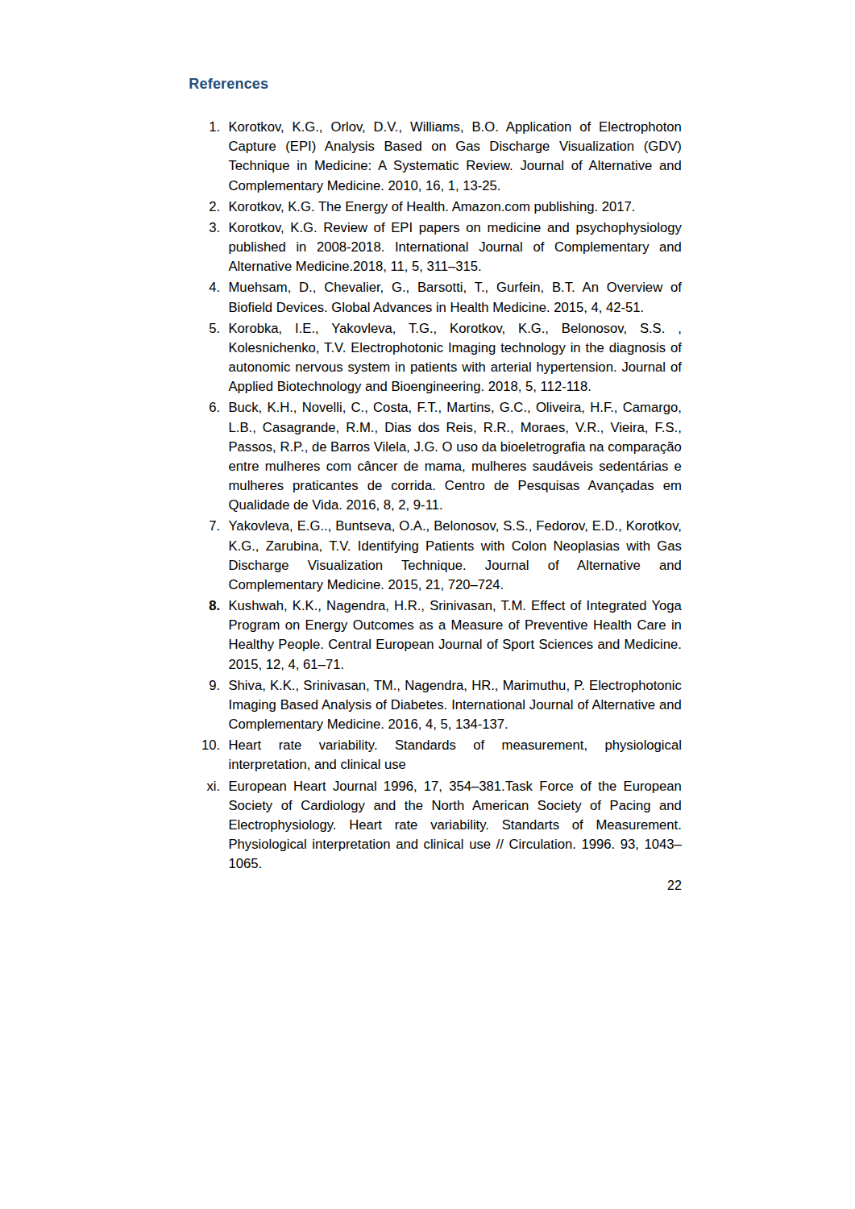References
Korotkov, K.G., Orlov, D.V., Williams, B.O. Application of Electrophoton Capture (EPI) Analysis Based on Gas Discharge Visualization (GDV) Technique in Medicine: A Systematic Review. Journal of Alternative and Complementary Medicine. 2010, 16, 1, 13-25.
Korotkov, K.G. The Energy of Health. Amazon.com publishing. 2017.
Korotkov, K.G. Review of EPI papers on medicine and psychophysiology published in 2008-2018. International Journal of Complementary and Alternative Medicine.2018, 11, 5, 311–315.
Muehsam, D., Chevalier, G., Barsotti, T., Gurfein, B.T. An Overview of Biofield Devices. Global Advances in Health Medicine. 2015, 4, 42-51.
Korobka, I.E., Yakovleva, T.G., Korotkov, K.G., Belonosov, S.S. , Kolesnichenko, T.V. Electrophotonic Imaging technology in the diagnosis of autonomic nervous system in patients with arterial hypertension. Journal of Applied Biotechnology and Bioengineering. 2018, 5, 112-118.
Buck, K.H., Novelli, C., Costa, F.T., Martins, G.C., Oliveira, H.F., Camargo, L.B., Casagrande, R.M., Dias dos Reis, R.R., Moraes, V.R., Vieira, F.S., Passos, R.P., de Barros Vilela, J.G. O uso da bioeletrografia na comparação entre mulheres com câncer de mama, mulheres saudáveis sedentárias e mulheres praticantes de corrida. Centro de Pesquisas Avançadas em Qualidade de Vida. 2016, 8, 2, 9-11.
Yakovleva, E.G.., Buntseva, O.A., Belonosov, S.S., Fedorov, E.D., Korotkov, K.G., Zarubina, T.V. Identifying Patients with Colon Neoplasias with Gas Discharge Visualization Technique. Journal of Alternative and Complementary Medicine. 2015, 21, 720–724.
Kushwah, K.K., Nagendra, H.R., Srinivasan, T.M. Effect of Integrated Yoga Program on Energy Outcomes as a Measure of Preventive Health Care in Healthy People. Central European Journal of Sport Sciences and Medicine. 2015, 12, 4, 61–71.
Shiva, K.K., Srinivasan, TM., Nagendra, HR., Marimuthu, P. Electrophotonic Imaging Based Analysis of Diabetes. International Journal of Alternative and Complementary Medicine. 2016, 4, 5, 134-137.
Heart rate variability. Standards of measurement, physiological interpretation, and clinical use
European Heart Journal 1996, 17, 354–381.Task Force of the European Society of Cardiology and the North American Society of Pacing and Electrophysiology. Heart rate variability. Standarts of Measurement. Physiological interpretation and clinical use // Circulation. 1996. 93, 1043–1065.
22